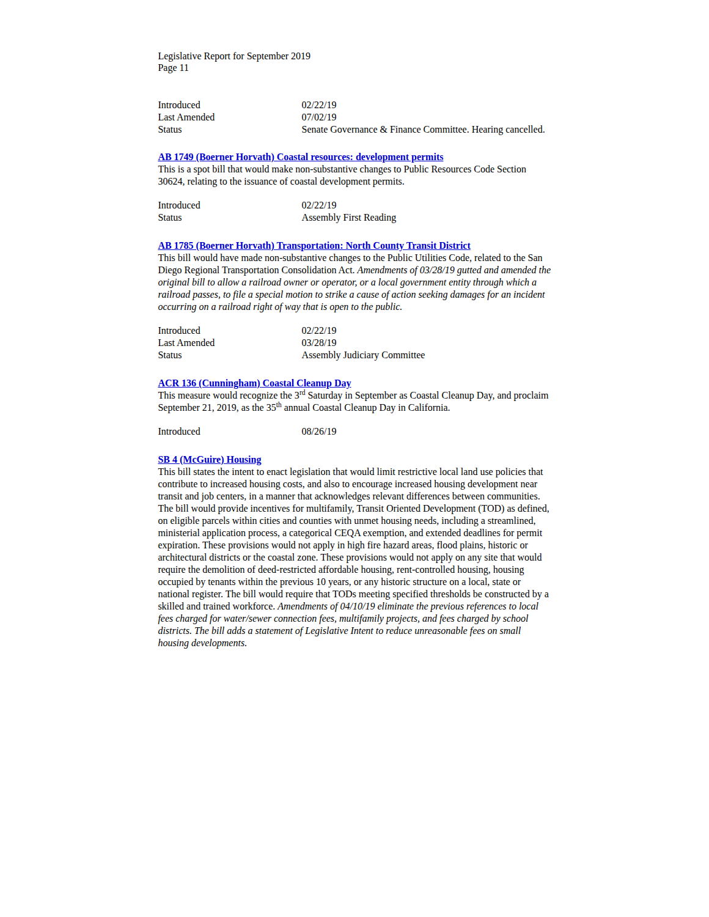Legislative Report for September 2019
Page 11
| Introduced | 02/22/19 |
| Last Amended | 07/02/19 |
| Status | Senate Governance & Finance Committee. Hearing cancelled. |
AB 1749 (Boerner Horvath) Coastal resources: development permits
This is a spot bill that would make non-substantive changes to Public Resources Code Section 30624, relating to the issuance of coastal development permits.
| Introduced | 02/22/19 |
| Status | Assembly First Reading |
AB 1785 (Boerner Horvath) Transportation: North County Transit District
This bill would have made non-substantive changes to the Public Utilities Code, related to the San Diego Regional Transportation Consolidation Act. Amendments of 03/28/19 gutted and amended the original bill to allow a railroad owner or operator, or a local government entity through which a railroad passes, to file a special motion to strike a cause of action seeking damages for an incident occurring on a railroad right of way that is open to the public.
| Introduced | 02/22/19 |
| Last Amended | 03/28/19 |
| Status | Assembly Judiciary Committee |
ACR 136 (Cunningham) Coastal Cleanup Day
This measure would recognize the 3rd Saturday in September as Coastal Cleanup Day, and proclaim September 21, 2019, as the 35th annual Coastal Cleanup Day in California.
| Introduced | 08/26/19 |
SB 4 (McGuire) Housing
This bill states the intent to enact legislation that would limit restrictive local land use policies that contribute to increased housing costs, and also to encourage increased housing development near transit and job centers, in a manner that acknowledges relevant differences between communities. The bill would provide incentives for multifamily, Transit Oriented Development (TOD) as defined, on eligible parcels within cities and counties with unmet housing needs, including a streamlined, ministerial application process, a categorical CEQA exemption, and extended deadlines for permit expiration. These provisions would not apply in high fire hazard areas, flood plains, historic or architectural districts or the coastal zone. These provisions would not apply on any site that would require the demolition of deed-restricted affordable housing, rent-controlled housing, housing occupied by tenants within the previous 10 years, or any historic structure on a local, state or national register. The bill would require that TODs meeting specified thresholds be constructed by a skilled and trained workforce. Amendments of 04/10/19 eliminate the previous references to local fees charged for water/sewer connection fees, multifamily projects, and fees charged by school districts. The bill adds a statement of Legislative Intent to reduce unreasonable fees on small housing developments.